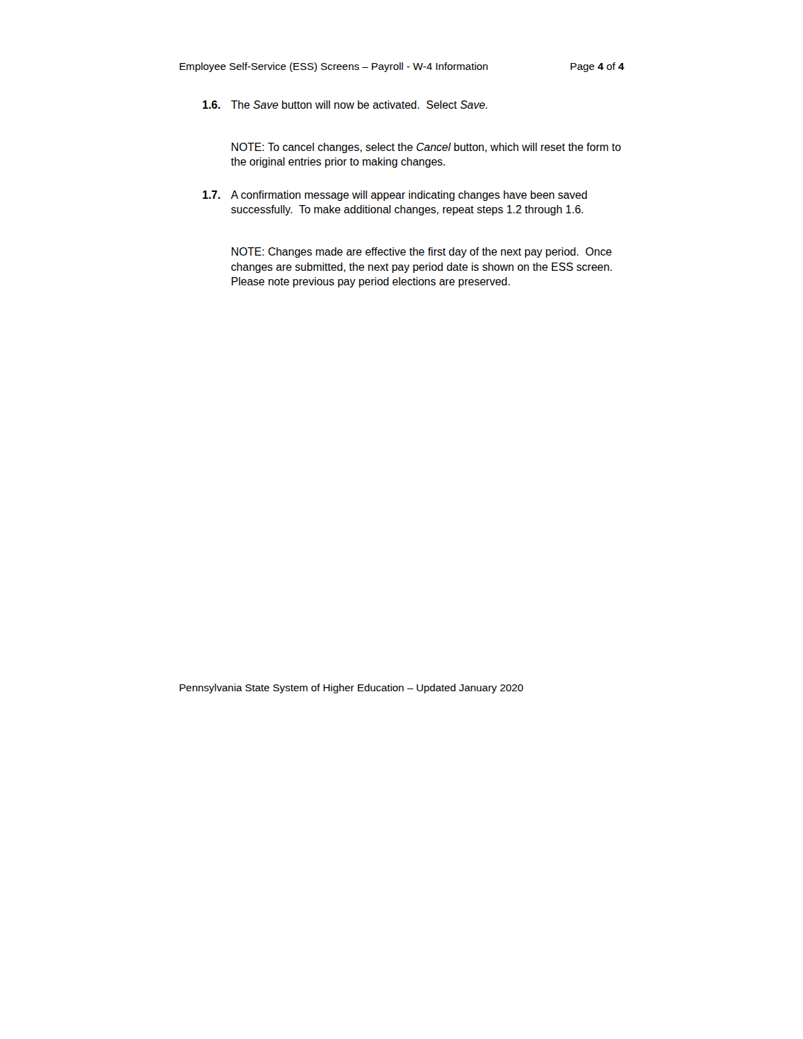Employee Self-Service (ESS) Screens – Payroll - W-4 Information
Page 4 of 4
1.6.
The Save button will now be activated. Select Save.
NOTE: To cancel changes, select the Cancel button, which will reset the form to the original entries prior to making changes.
1.7.
A confirmation message will appear indicating changes have been saved successfully. To make additional changes, repeat steps 1.2 through 1.6.
NOTE: Changes made are effective the first day of the next pay period. Once changes are submitted, the next pay period date is shown on the ESS screen. Please note previous pay period elections are preserved.
Pennsylvania State System of Higher Education – Updated January 2020